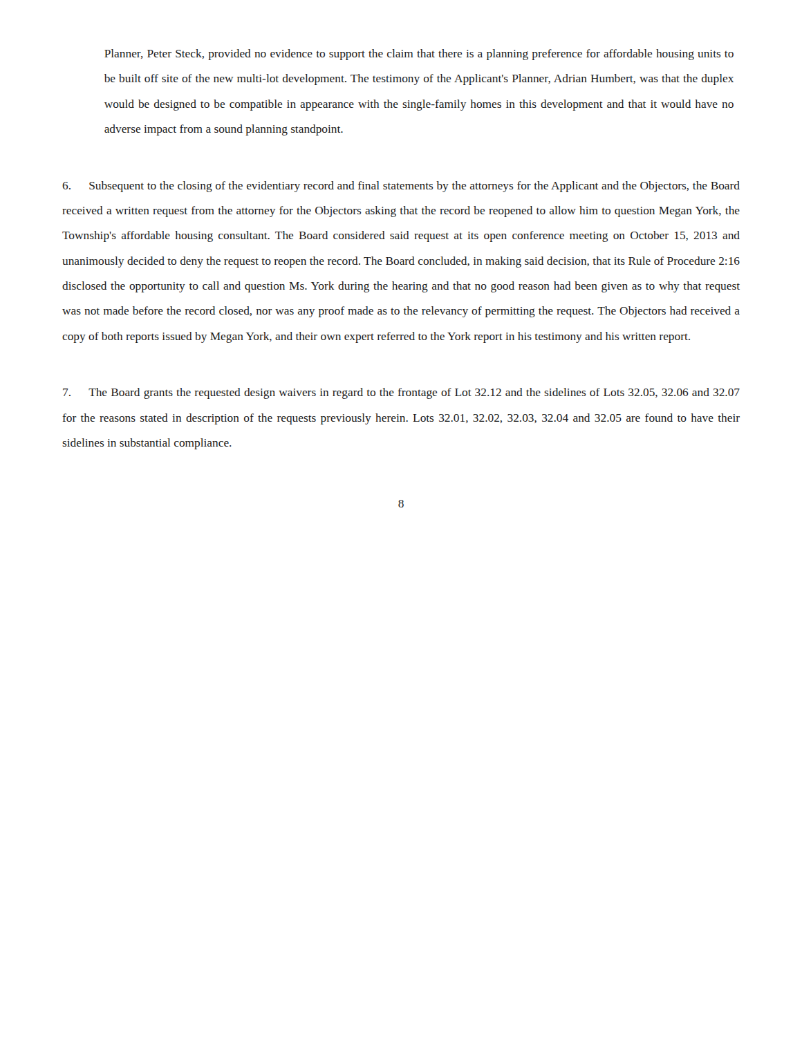Planner, Peter Steck, provided no evidence to support the claim that there is a planning preference for affordable housing units to be built off site of the new multi-lot development. The testimony of the Applicant's Planner, Adrian Humbert, was that the duplex would be designed to be compatible in appearance with the single-family homes in this development and that it would have no adverse impact from a sound planning standpoint.
6. Subsequent to the closing of the evidentiary record and final statements by the attorneys for the Applicant and the Objectors, the Board received a written request from the attorney for the Objectors asking that the record be reopened to allow him to question Megan York, the Township's affordable housing consultant. The Board considered said request at its open conference meeting on October 15, 2013 and unanimously decided to deny the request to reopen the record. The Board concluded, in making said decision, that its Rule of Procedure 2:16 disclosed the opportunity to call and question Ms. York during the hearing and that no good reason had been given as to why that request was not made before the record closed, nor was any proof made as to the relevancy of permitting the request. The Objectors had received a copy of both reports issued by Megan York, and their own expert referred to the York report in his testimony and his written report.
7. The Board grants the requested design waivers in regard to the frontage of Lot 32.12 and the sidelines of Lots 32.05, 32.06 and 32.07 for the reasons stated in description of the requests previously herein. Lots 32.01, 32.02, 32.03, 32.04 and 32.05 are found to have their sidelines in substantial compliance.
8